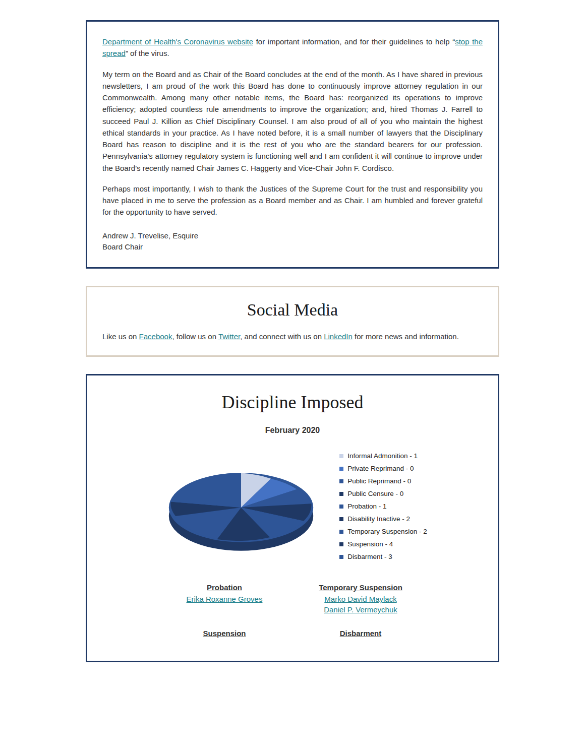Department of Health's Coronavirus website for important information, and for their guidelines to help “stop the spread” of the virus.
My term on the Board and as Chair of the Board concludes at the end of the month. As I have shared in previous newsletters, I am proud of the work this Board has done to continuously improve attorney regulation in our Commonwealth. Among many other notable items, the Board has: reorganized its operations to improve efficiency; adopted countless rule amendments to improve the organization; and, hired Thomas J. Farrell to succeed Paul J. Killion as Chief Disciplinary Counsel. I am also proud of all of you who maintain the highest ethical standards in your practice. As I have noted before, it is a small number of lawyers that the Disciplinary Board has reason to discipline and it is the rest of you who are the standard bearers for our profession. Pennsylvania’s attorney regulatory system is functioning well and I am confident it will continue to improve under the Board’s recently named Chair James C. Haggerty and Vice-Chair John F. Cordisco.
Perhaps most importantly, I wish to thank the Justices of the Supreme Court for the trust and responsibility you have placed in me to serve the profession as a Board member and as Chair. I am humbled and forever grateful for the opportunity to have served.
Andrew J. Trevelise, Esquire
Board Chair
Social Media
Like us on Facebook, follow us on Twitter, and connect with us on LinkedIn for more news and information.
Discipline Imposed
February 2020
Informal Admonition - 1
Private Reprimand - 0
Public Reprimand - 0
Public Censure - 0
Probation - 1
Disability Inactive - 2
Temporary Suspension - 2
Suspension - 4
Disbarment - 3
Probation
Erika Roxanne Groves
Temporary Suspension
Marko David Maylack Daniel P. Vermeychuk
Suspension
Disbarment